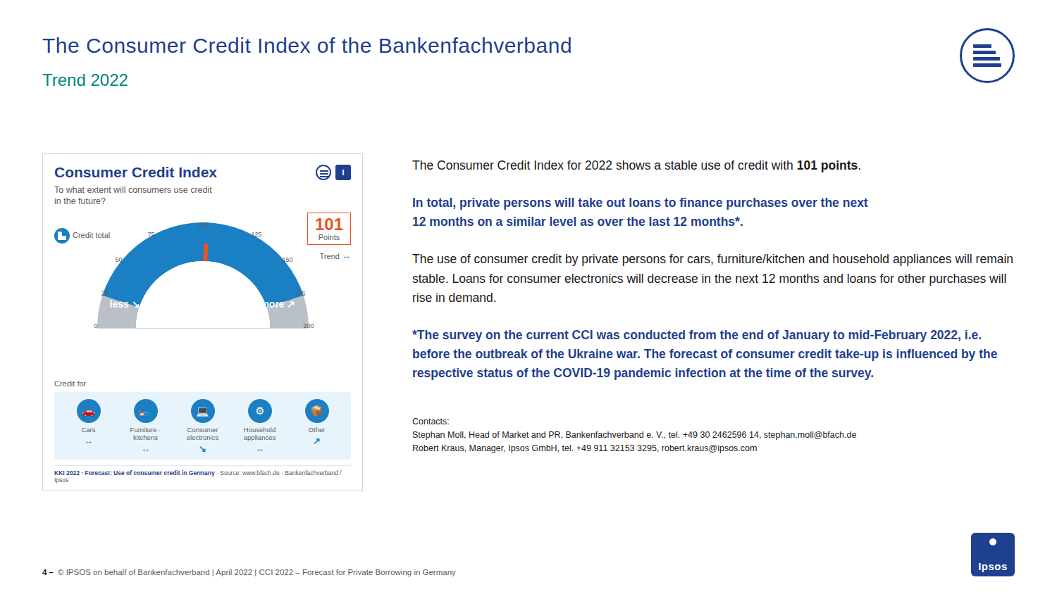The Consumer Credit Index of the Bankenfachverband
Trend 2022
Consumer Credit Index
I
To what extent will consumers use credit
in the future?
Credit total
101
Points
Trend ↔
0 25 50 75 100 125 150 175 200
same ↔ less ↘ more ↗
Credit for
🚗
Cars
↔
🛌
Furniture · kitchens
↔
💻
Consumer electronics
↘
⚙
Household appliances
↔
📦
Other
↗
KKI 2022 · Forecast: Use of consumer credit in Germany · Source: www.bfach.de · Bankenfachverband / Ipsos
The Consumer Credit Index for 2022 shows a stable use of credit with 101 points.
In total, private persons will take out loans to finance purchases over the next
12 months on a similar level as over the last 12 months*.
The use of consumer credit by private persons for cars, furniture/kitchen and household appliances will remain stable. Loans for consumer electronics will decrease in the next 12 months and loans for other purchases will rise in demand.
*The survey on the current CCI was conducted from the end of January to mid-February 2022, i.e. before the outbreak of the Ukraine war. The forecast of consumer credit take-up is influenced by the respective status of the COVID-19 pandemic infection at the time of the survey.
Contacts:
Stephan Moll, Head of Market and PR, Bankenfachverband e. V., tel. +49 30 2462596 14, stephan.moll@bfach.de
Robert Kraus, Manager, Ipsos GmbH, tel. +49 911 32153 3295, robert.kraus@ipsos.com
4 –© IPSOS on behalf of Bankenfachverband | April 2022 | CCI 2022 – Forecast for Private Borrowing in Germany
Ipsos